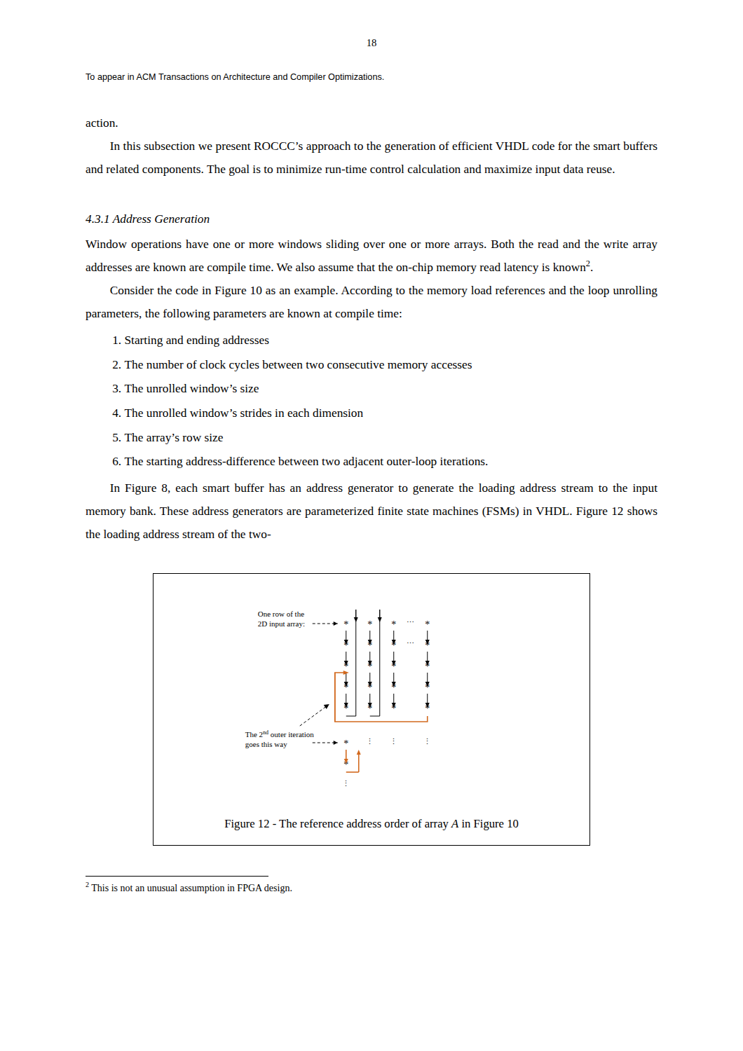18
To appear in ACM Transactions on Architecture and Compiler Optimizations.
action.
In this subsection we present ROCCC’s approach to the generation of efficient VHDL code for the smart buffers and related components. The goal is to minimize run-time control calculation and maximize input data reuse.
4.3.1 Address Generation
Window operations have one or more windows sliding over one or more arrays. Both the read and the write array addresses are known are compile time. We also assume that the on-chip memory read latency is known2.
Consider the code in Figure 10 as an example. According to the memory load references and the loop unrolling parameters, the following parameters are known at compile time:
Starting and ending addresses
The number of clock cycles between two consecutive memory accesses
The unrolled window’s size
The unrolled window’s strides in each dimension
The array’s row size
The starting address-difference between two adjacent outer-loop iterations.
In Figure 8, each smart buffer has an address generator to generate the loading address stream to the input memory bank. These address generators are parameterized finite state machines (FSMs) in VHDL. Figure 12 shows the loading address stream of the two-
One row of the 2D input array: * * * ⋯ * * * * ⋯ * * * * * * * * * * * * * The 2nd outer iteration goes this way * ⋮ ⋮ ⋮ * ⋮
Figure 12 - The reference address order of array A in Figure 10
2 This is not an unusual assumption in FPGA design.